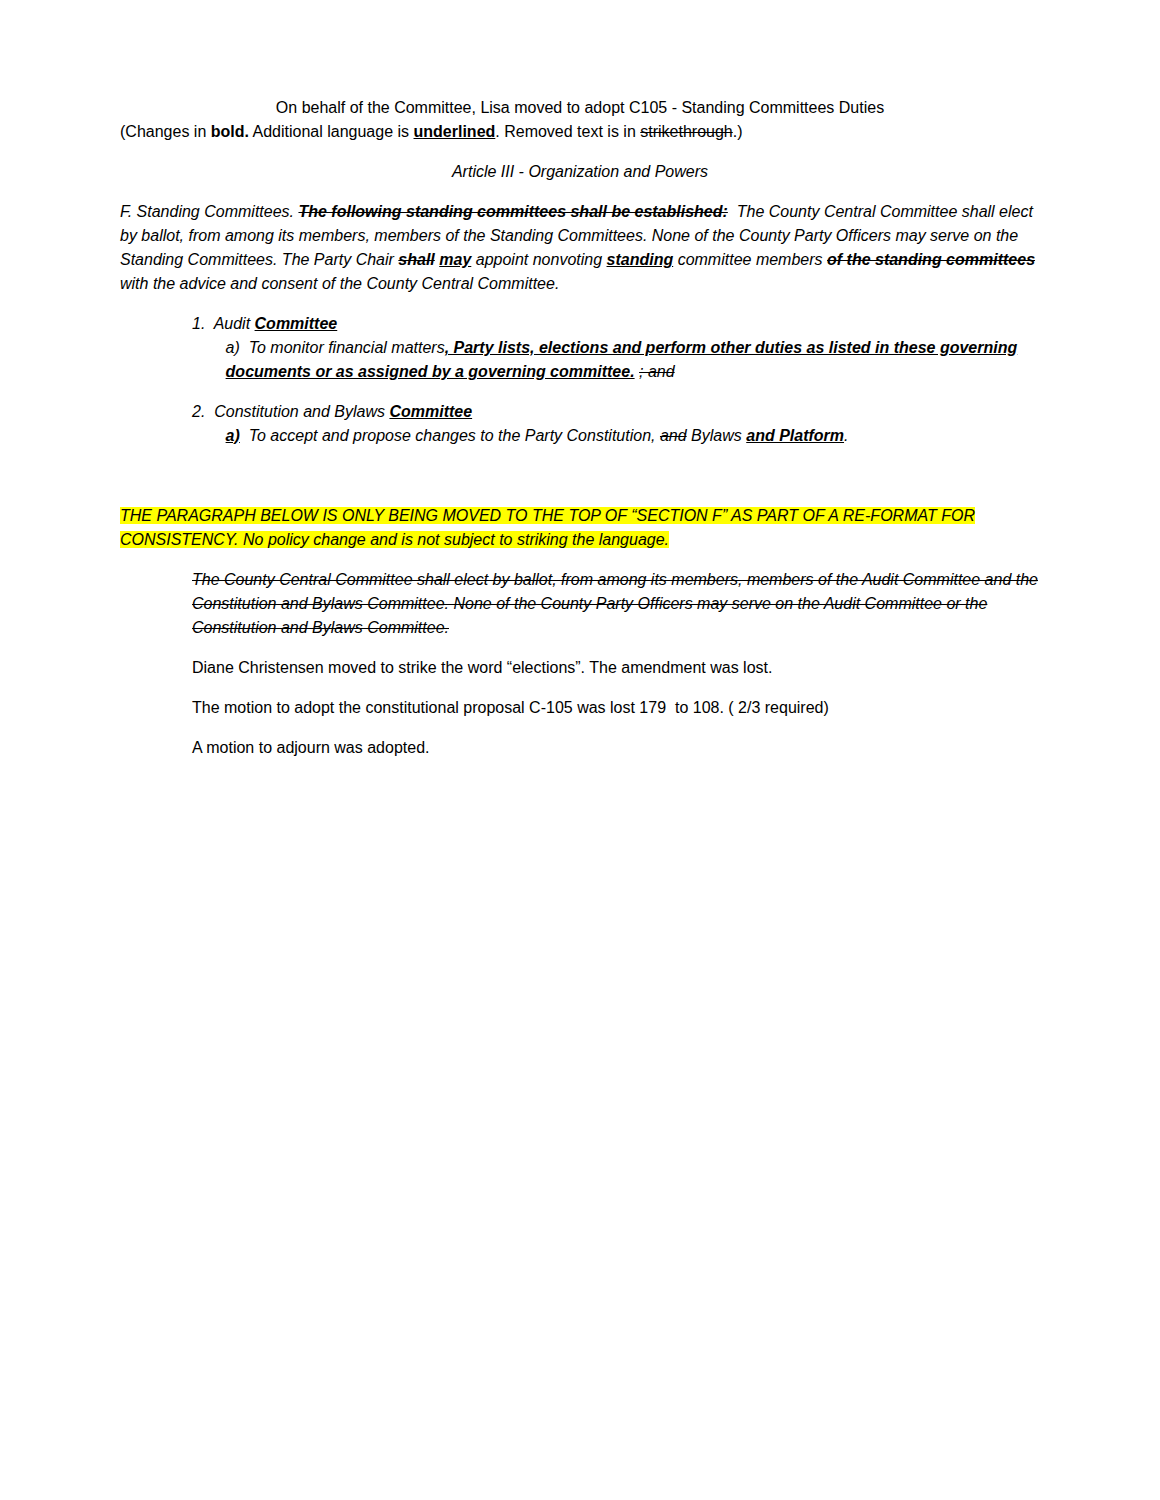On behalf of the Committee, Lisa moved to adopt C105 - Standing Committees Duties
(Changes in bold. Additional language is underlined. Removed text is in strikethrough.)
Article III - Organization and Powers
F. Standing Committees. The following standing committees shall be established: The County Central Committee shall elect by ballot, from among its members, members of the Standing Committees. None of the County Party Officers may serve on the Standing Committees. The Party Chair shall may appoint nonvoting standing committee members of the standing committees with the advice and consent of the County Central Committee.
1. Audit Committee
a) To monitor financial matters, Party lists, elections and perform other duties as listed in these governing documents or as assigned by a governing committee. ; and
2. Constitution and Bylaws Committee
a) To accept and propose changes to the Party Constitution, and Bylaws and Platform.
THE PARAGRAPH BELOW IS ONLY BEING MOVED TO THE TOP OF “SECTION F” AS PART OF A RE-FORMAT FOR CONSISTENCY. No policy change and is not subject to striking the language.
The County Central Committee shall elect by ballot, from among its members, members of the Audit Committee and the Constitution and Bylaws Committee. None of the County Party Officers may serve on the Audit Committee or the Constitution and Bylaws Committee.
Diane Christensen moved to strike the word “elections”. The amendment was lost.
The motion to adopt the constitutional proposal C-105 was lost 179 to 108. ( 2/3 required)
A motion to adjourn was adopted.